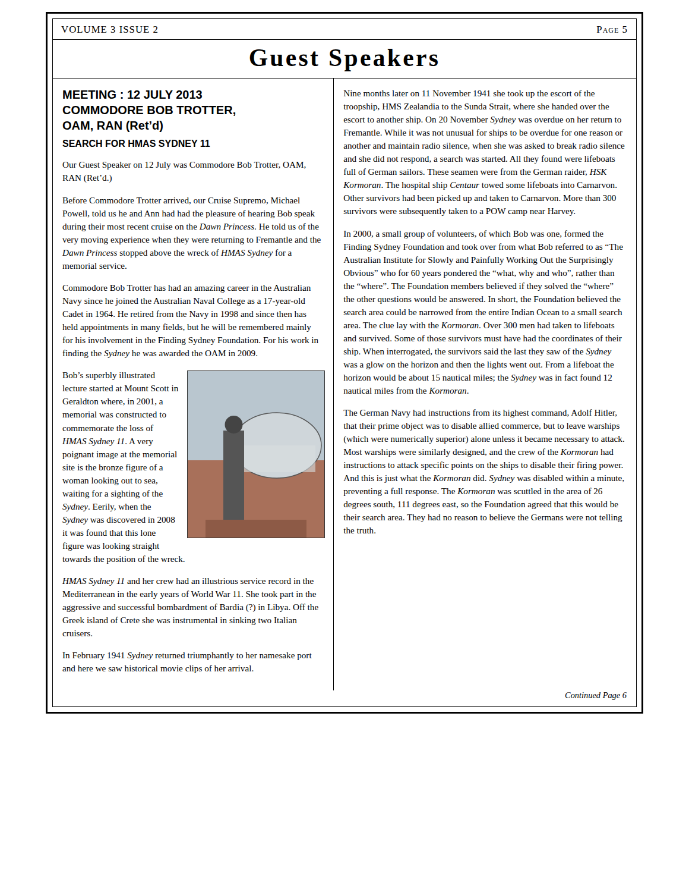Volume 3 Issue 2 Page 5
Guest Speakers
MEETING : 12 JULY 2013
COMMODORE BOB TROTTER,
OAM, RAN (Ret’d)
Search for HMAS Sydney 11
Our Guest Speaker on 12 July was Commodore Bob Trotter, OAM, RAN (Ret’d.)
Before Commodore Trotter arrived, our Cruise Supremo, Michael Powell, told us he and Ann had had the pleasure of hearing Bob speak during their most recent cruise on the Dawn Princess. He told us of the very moving experience when they were returning to Fremantle and the Dawn Princess stopped above the wreck of HMAS Sydney for a memorial service.
Commodore Bob Trotter has had an amazing career in the Australian Navy since he joined the Australian Naval College as a 17-year-old Cadet in 1964. He retired from the Navy in 1998 and since then has held appointments in many fields, but he will be remembered mainly for his involvement in the Finding Sydney Foundation. For his work in finding the Sydney he was awarded the OAM in 2009.
Bob’s superbly illustrated lecture started at Mount Scott in Geraldton where, in 2001, a memorial was constructed to commemorate the loss of HMAS Sydney 11. A very poignant image at the memorial site is the bronze figure of a woman looking out to sea, waiting for a sighting of the Sydney. Eerily, when the Sydney was discovered in 2008 it was found that this lone figure was looking straight towards the position of the wreck.
HMAS Sydney 11 and her crew had an illustrious service record in the Mediterranean in the early years of World War 11. She took part in the aggressive and successful bombardment of Bardia (?) in Libya. Off the Greek island of Crete she was instrumental in sinking two Italian cruisers.
In February 1941 Sydney returned triumphantly to her namesake port and here we saw historical movie clips of her arrival.
Nine months later on 11 November 1941 she took up the escort of the troopship, HMS Zealandia to the Sunda Strait, where she handed over the escort to another ship. On 20 November Sydney was overdue on her return to Fremantle. While it was not unusual for ships to be overdue for one reason or another and maintain radio silence, when she was asked to break radio silence and she did not respond, a search was started. All they found were lifeboats full of German sailors. These seamen were from the German raider, HSK Kormoran. The hospital ship Centaur towed some lifeboats into Carnarvon. Other survivors had been picked up and taken to Carnarvon. More than 300 survivors were subsequently taken to a POW camp near Harvey.
In 2000, a small group of volunteers, of which Bob was one, formed the Finding Sydney Foundation and took over from what Bob referred to as “The Australian Institute for Slowly and Painfully Working Out the Surprisingly Obvious” who for 60 years pondered the “what, why and who”, rather than the “where”. The Foundation members believed if they solved the “where” the other questions would be answered. In short, the Foundation believed the search area could be narrowed from the entire Indian Ocean to a small search area. The clue lay with the Kormoran. Over 300 men had taken to lifeboats and survived. Some of those survivors must have had the coordinates of their ship. When interrogated, the survivors said the last they saw of the Sydney was a glow on the horizon and then the lights went out. From a lifeboat the horizon would be about 15 nautical miles; the Sydney was in fact found 12 nautical miles from the Kormoran.
The German Navy had instructions from its highest command, Adolf Hitler, that their prime object was to disable allied commerce, but to leave warships (which were numerically superior) alone unless it became necessary to attack. Most warships were similarly designed, and the crew of the Kormoran had instructions to attack specific points on the ships to disable their firing power. And this is just what the Kormoran did. Sydney was disabled within a minute, preventing a full response. The Kormoran was scuttled in the area of 26 degrees south, 111 degrees east, so the Foundation agreed that this would be their search area. They had no reason to believe the Germans were not telling the truth.
Continued Page 6